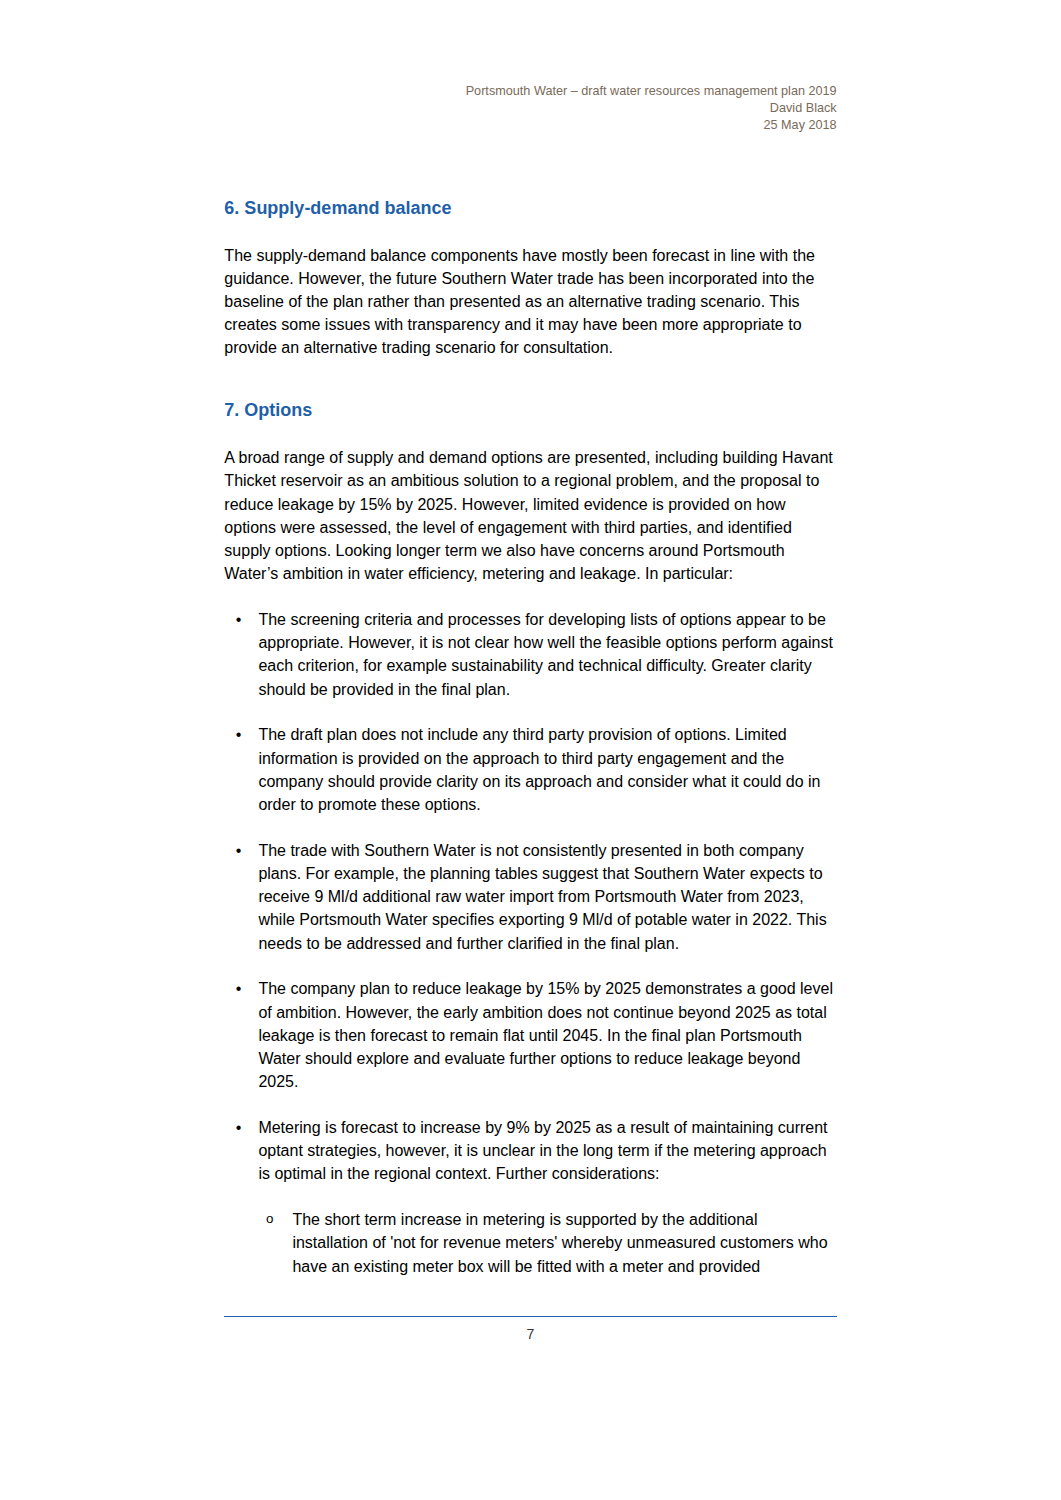Portsmouth Water – draft water resources management plan 2019
David Black
25 May 2018
6. Supply-demand balance
The supply-demand balance components have mostly been forecast in line with the guidance. However, the future Southern Water trade has been incorporated into the baseline of the plan rather than presented as an alternative trading scenario. This creates some issues with transparency and it may have been more appropriate to provide an alternative trading scenario for consultation.
7. Options
A broad range of supply and demand options are presented, including building Havant Thicket reservoir as an ambitious solution to a regional problem, and the proposal to reduce leakage by 15% by 2025. However, limited evidence is provided on how options were assessed, the level of engagement with third parties, and identified supply options. Looking longer term we also have concerns around Portsmouth Water’s ambition in water efficiency, metering and leakage. In particular:
The screening criteria and processes for developing lists of options appear to be appropriate. However, it is not clear how well the feasible options perform against each criterion, for example sustainability and technical difficulty. Greater clarity should be provided in the final plan.
The draft plan does not include any third party provision of options. Limited information is provided on the approach to third party engagement and the company should provide clarity on its approach and consider what it could do in order to promote these options.
The trade with Southern Water is not consistently presented in both company plans. For example, the planning tables suggest that Southern Water expects to receive 9 Ml/d additional raw water import from Portsmouth Water from 2023, while Portsmouth Water specifies exporting 9 Ml/d of potable water in 2022. This needs to be addressed and further clarified in the final plan.
The company plan to reduce leakage by 15% by 2025 demonstrates a good level of ambition. However, the early ambition does not continue beyond 2025 as total leakage is then forecast to remain flat until 2045. In the final plan Portsmouth Water should explore and evaluate further options to reduce leakage beyond 2025.
Metering is forecast to increase by 9% by 2025 as a result of maintaining current optant strategies, however, it is unclear in the long term if the metering approach is optimal in the regional context. Further considerations:
The short term increase in metering is supported by the additional installation of 'not for revenue meters' whereby unmeasured customers who have an existing meter box will be fitted with a meter and provided
7